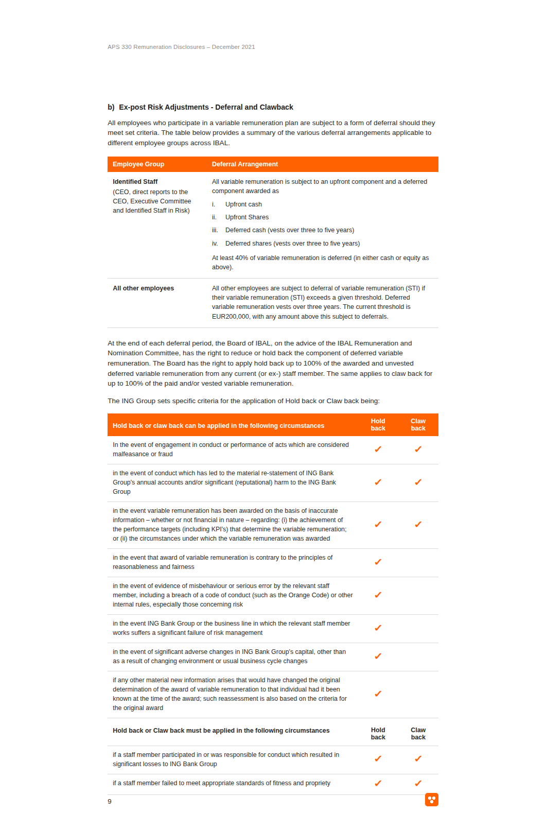APS 330 Remuneration Disclosures – December 2021
b) Ex-post Risk Adjustments - Deferral and Clawback
All employees who participate in a variable remuneration plan are subject to a form of deferral should they meet set criteria. The table below provides a summary of the various deferral arrangements applicable to different employee groups across IBAL.
| Employee Group | Deferral Arrangement |
| --- | --- |
| Identified Staff (CEO, direct reports to the CEO, Executive Committee and Identified Staff in Risk) | All variable remuneration is subject to an upfront component and a deferred component awarded as i. Upfront cash ii. Upfront Shares iii. Deferred cash (vests over three to five years) iv. Deferred shares (vests over three to five years) At least 40% of variable remuneration is deferred (in either cash or equity as above). |
| All other employees | All other employees are subject to deferral of variable remuneration (STI) if their variable remuneration (STI) exceeds a given threshold. Deferred variable remuneration vests over three years. The current threshold is EUR200,000, with any amount above this subject to deferrals. |
At the end of each deferral period, the Board of IBAL, on the advice of the IBAL Remuneration and Nomination Committee, has the right to reduce or hold back the component of deferred variable remuneration. The Board has the right to apply hold back up to 100% of the awarded and unvested deferred variable remuneration from any current (or ex-) staff member. The same applies to claw back for up to 100% of the paid and/or vested variable remuneration.
The ING Group sets specific criteria for the application of Hold back or Claw back being:
| Hold back or claw back can be applied in the following circumstances | Hold back | Claw back |
| --- | --- | --- |
| In the event of engagement in conduct or performance of acts which are considered malfeasance or fraud | ✓ | ✓ |
| in the event of conduct which has led to the material re-statement of ING Bank Group's annual accounts and/or significant (reputational) harm to the ING Bank Group | ✓ | ✓ |
| in the event variable remuneration has been awarded on the basis of inaccurate information – whether or not financial in nature – regarding: (i) the achievement of the performance targets (including KPI's) that determine the variable remuneration; or (ii) the circumstances under which the variable remuneration was awarded | ✓ | ✓ |
| in the event that award of variable remuneration is contrary to the principles of reasonableness and fairness | ✓ | |
| in the event of evidence of misbehaviour or serious error by the relevant staff member, including a breach of a code of conduct (such as the Orange Code) or other internal rules, especially those concerning risk | ✓ | |
| in the event ING Bank Group or the business line in which the relevant staff member works suffers a significant failure of risk management | ✓ | |
| in the event of significant adverse changes in ING Bank Group's capital, other than as a result of changing environment or usual business cycle changes | ✓ | |
| if any other material new information arises that would have changed the original determination of the award of variable remuneration to that individual had it been known at the time of the award; such reassessment is also based on the criteria for the original award | ✓ | |
| Hold back or Claw back must be applied in the following circumstances | Hold back | Claw back |
| if a staff member participated in or was responsible for conduct which resulted in significant losses to ING Bank Group | ✓ | ✓ |
| if a staff member failed to meet appropriate standards of fitness and propriety | ✓ | ✓ |
9